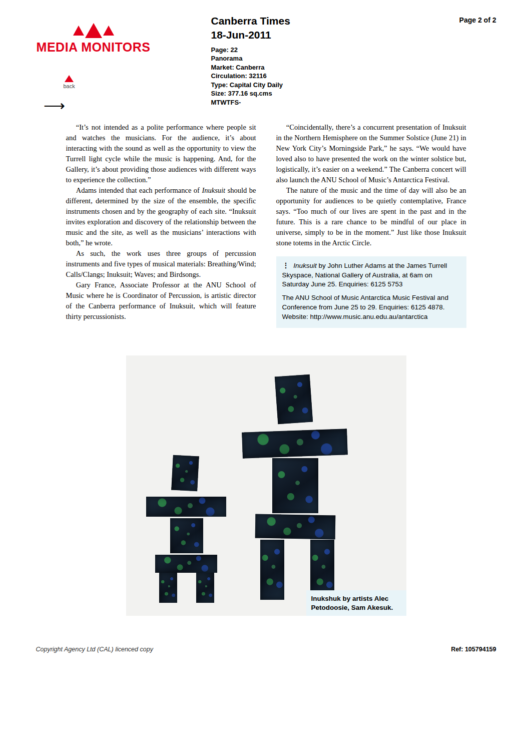MEDIA MONITORS
Canberra Times
18-Jun-2011
Page: 22
Panorama
Market: Canberra
Circulation: 32116
Type: Capital City Daily
Size: 377.16 sq.cms
MTWTFS-
Page 2 of 2
back
⟶
“It’s not intended as a polite performance where people sit and watches the musicians. For the audience, it’s about interacting with the sound as well as the opportunity to view the Turrell light cycle while the music is happening. And, for the Gallery, it’s about providing those audiences with different ways to experience the collection.”
Adams intended that each performance of Inuksuit should be different, determined by the size of the ensemble, the specific instruments chosen and by the geography of each site. “Inuksuit invites exploration and discovery of the relationship between the music and the site, as well as the musicians’ interactions with both,” he wrote.
As such, the work uses three groups of percussion instruments and five types of musical materials: Breathing/Wind; Calls/Clangs; Inuksuit; Waves; and Birdsongs.
Gary France, Associate Professor at the ANU School of Music where he is Coordinator of Percussion, is artistic director of the Canberra performance of Inuksuit, which will feature thirty percussionists.
“Coincidentally, there’s a concurrent presentation of Inuksuit in the Northern Hemisphere on the Summer Solstice (June 21) in New York City’s Morningside Park,” he says. “We would have loved also to have presented the work on the winter solstice but, logistically, it’s easier on a weekend.” The Canberra concert will also launch the ANU School of Music’s Antarctica Festival.
The nature of the music and the time of day will also be an opportunity for audiences to be quietly contemplative, France says. “Too much of our lives are spent in the past and in the future. This is a rare chance to be mindful of our place in universe, simply to be in the moment.” Just like those Inuksuit stone totems in the Arctic Circle.
⋮ Inuksuit by John Luther Adams at the James Turrell Skyspace, National Gallery of Australia, at 6am on Saturday June 25. Enquiries: 6125 5753
The ANU School of Music Antarctica Music Festival and Conference from June 25 to 29. Enquiries: 6125 4878. Website: http://www.music.anu.edu.au/antarctica
Inukshuk by artists Alec Petodoosie, Sam Akesuk.
Copyright Agency Ltd (CAL) licenced copy
Ref: 105794159